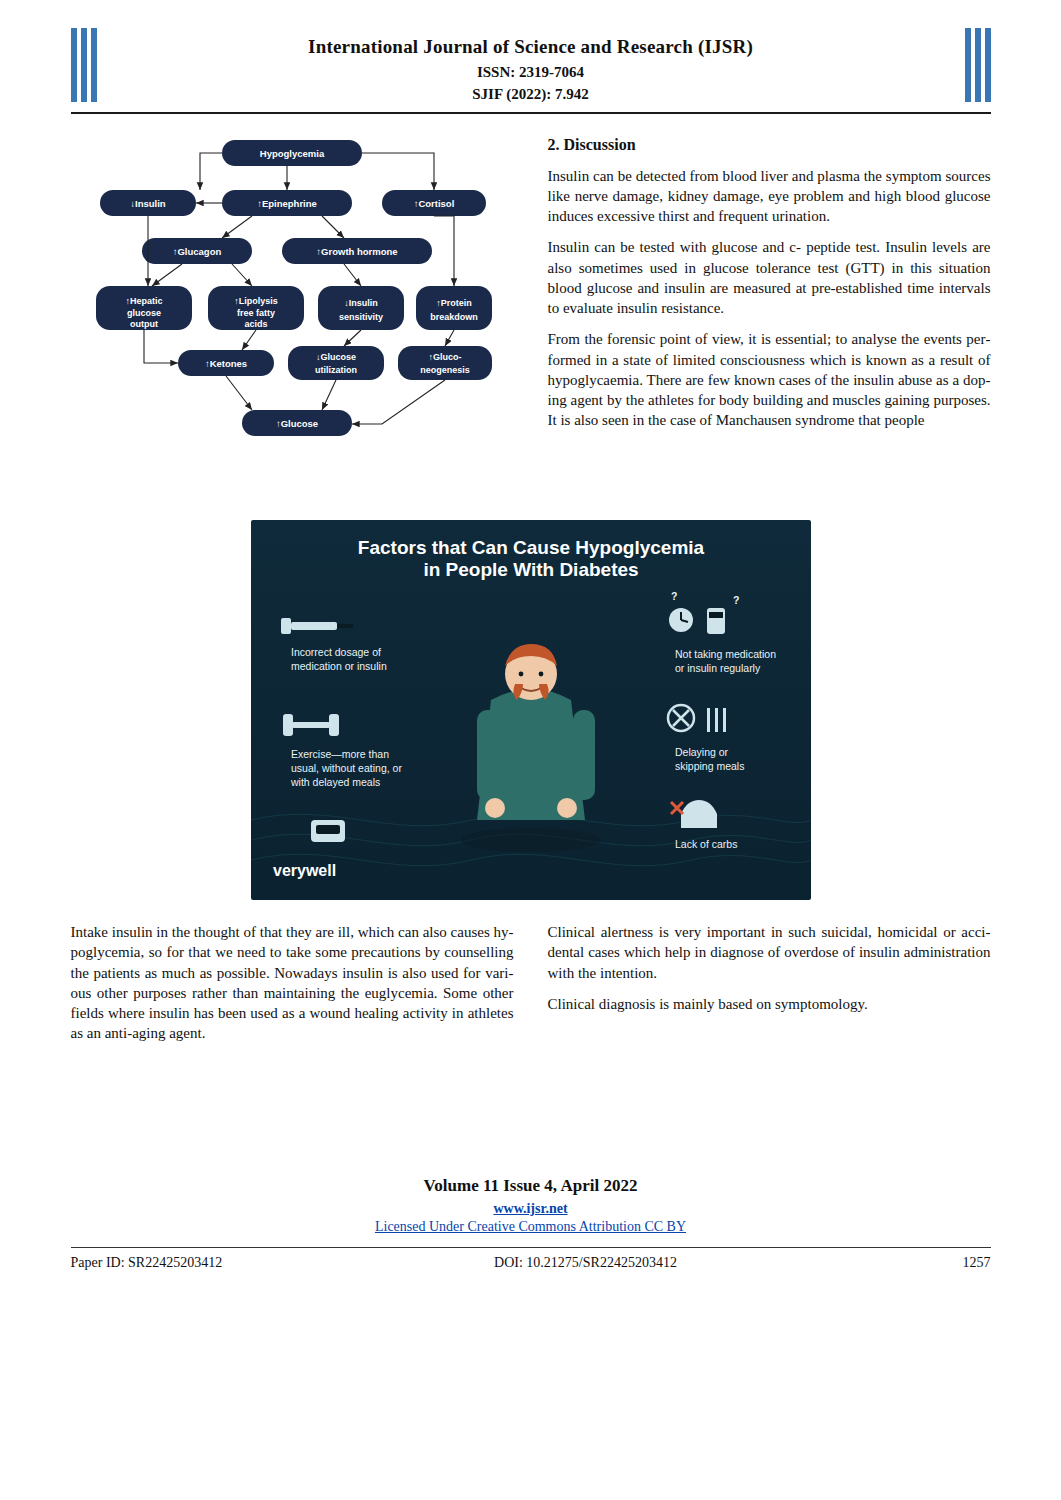International Journal of Science and Research (IJSR)
ISSN: 2319-7064
SJIF (2022): 7.942
Hypoglycemia regulatory flow diagram Hypoglycemia ↓Insulin ↑Epinephrine ↑Cortisol ↑Glucagon ↑Growth hormone ↑Hepatic glucose output ↑Lipolysis free fatty acids ↓Insulin sensitivity ↑Protein breakdown ↑Ketones ↓Glucose utilization ↑Gluco- neogenesis ↑Glucose
2. Discussion
Insulin can be detected from blood liver and plasma the symptom sources like nerve damage, kidney damage, eye problem and high blood glucose induces excessive thirst and frequent urination.
Insulin can be tested with glucose and c- peptide test. Insulin levels are also sometimes used in glucose tolerance test (GTT) in this situation blood glucose and insulin are measured at pre-established time intervals to evaluate insulin resistance.
From the forensic point of view, it is essential; to analyse the events performed in a state of limited consciousness which is known as a result of hypoglycaemia. There are few known cases of the insulin abuse as a doping agent by the athletes for body building and muscles gaining purposes. It is also seen in the case of Manchausen syndrome that people
Factors that Can Cause Hypoglycemia in People With Diabetes Factors that Can Cause Hypoglycemia in People With Diabetes Incorrect dosage of medication or insulin Exercise—more than usual, without eating, or with delayed meals ? ? Not taking medication or insulin regularly Delaying or skipping meals Lack of carbs verywell
Intake insulin in the thought of that they are ill, which can also causes hypoglycemia, so for that we need to take some precautions by counselling the patients as much as possible. Nowadays insulin is also used for various other purposes rather than maintaining the euglycemia. Some other fields where insulin has been used as a wound healing activity in athletes as an anti-aging agent.
Clinical alertness is very important in such suicidal, homicidal or accidental cases which help in diagnose of overdose of insulin administration with the intention.
Clinical diagnosis is mainly based on symptomology.
Volume 11 Issue 4, April 2022
www.ijsr.net
Licensed Under Creative Commons Attribution CC BY
Paper ID: SR22425203412
DOI: 10.21275/SR22425203412
1257